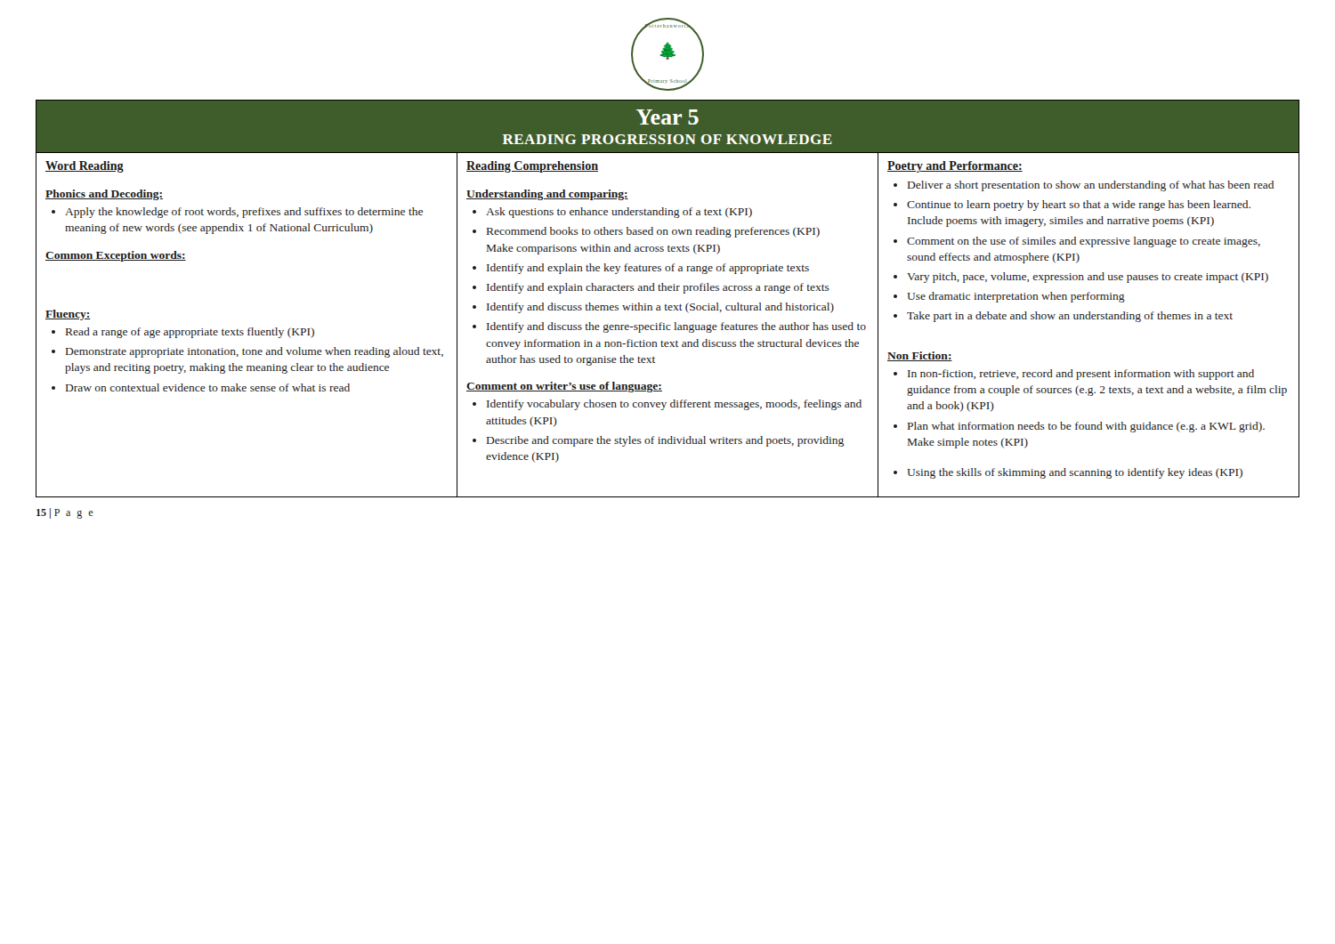Potterhanworth
🌲
Primary School
| Year 5 READING PROGRESSION OF KNOWLEDGE |
| --- |
| Word Reading Phonics and Decoding: Apply the knowledge of root words, prefixes and suffixes to determine the meaning of new words (see appendix 1 of National Curriculum) Common Exception words: Fluency: Read a range of age appropriate texts fluently (KPI) Demonstrate appropriate intonation, tone and volume when reading aloud text, plays and reciting poetry, making the meaning clear to the audience Draw on contextual evidence to make sense of what is read | Reading Comprehension Understanding and comparing: Ask questions to enhance understanding of a text (KPI) Recommend books to others based on own reading preferences (KPI) Make comparisons within and across texts (KPI) Identify and explain the key features of a range of appropriate texts Identify and explain characters and their profiles across a range of texts Identify and discuss themes within a text (Social, cultural and historical) Identify and discuss the genre-specific language features the author has used to convey information in a non-fiction text and discuss the structural devices the author has used to organise the text Comment on writer’s use of language: Identify vocabulary chosen to convey different messages, moods, feelings and attitudes (KPI) Describe and compare the styles of individual writers and poets, providing evidence (KPI) | Poetry and Performance: Deliver a short presentation to show an understanding of what has been read Continue to learn poetry by heart so that a wide range has been learned. Include poems with imagery, similes and narrative poems (KPI) Comment on the use of similes and expressive language to create images, sound effects and atmosphere (KPI) Vary pitch, pace, volume, expression and use pauses to create impact (KPI) Use dramatic interpretation when performing Take part in a debate and show an understanding of themes in a text Non Fiction: In non-fiction, retrieve, record and present information with support and guidance from a couple of sources (e.g. 2 texts, a text and a website, a film clip and a book) (KPI) Plan what information needs to be found with guidance (e.g. a KWL grid). Make simple notes (KPI) Using the skills of skimming and scanning to identify key ideas (KPI) |
15 | P a g e